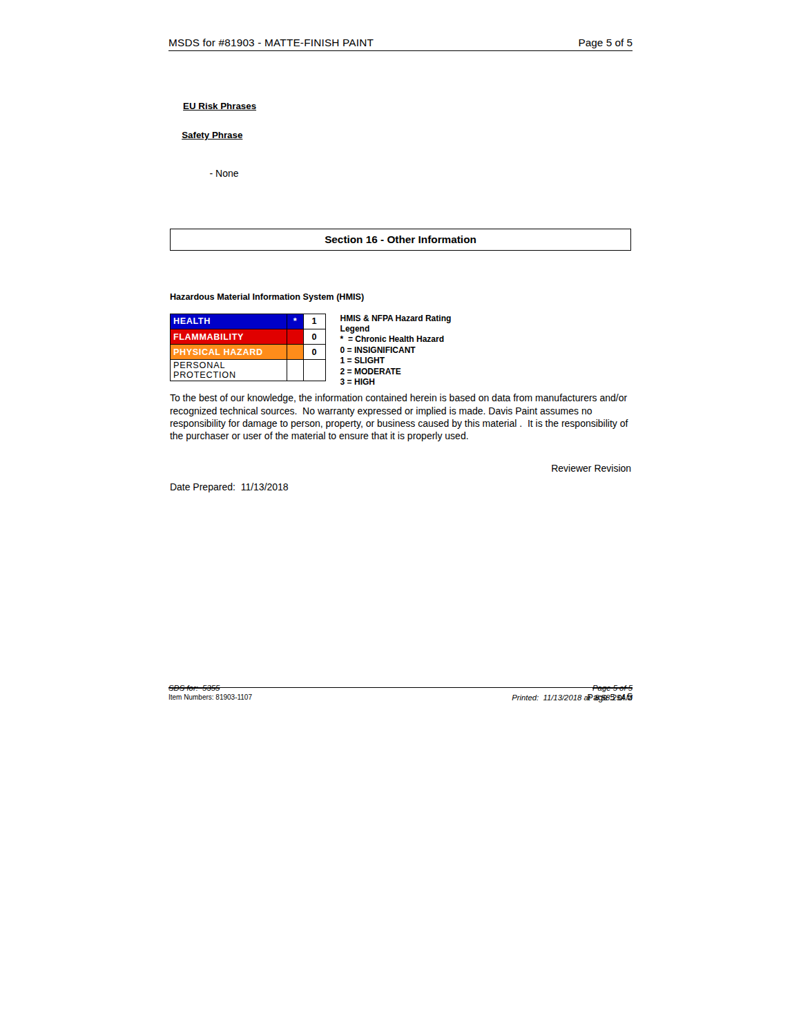MSDS for #81903 - MATTE-FINISH PAINT
Page 5 of 5
EU Risk Phrases
Safety Phrase
- None
Section 16 - Other Information
Hazardous Material Information System (HMIS)
| HEALTH | * | 1 |
| FLAMMABILITY | | 0 |
| PHYSICAL HAZARD | | 0 |
| PERSONAL PROTECTION | | |
HMIS & NFPA Hazard Rating
Legend
* = Chronic Health Hazard
0 = INSIGNIFICANT
1 = SLIGHT
2 = MODERATE
3 = HIGH
To the best of our knowledge, the information contained herein is based on data from manufacturers and/or recognized technical sources. No warranty expressed or implied is made. Davis Paint assumes no responsibility for damage to person, property, or business caused by this material . It is the responsibility of the purchaser or user of the material to ensure that it is properly used.
Reviewer Revision
Date Prepared: 11/13/2018
SDS for: 5355
Item Numbers: 81903-1107
Page 5 of 5
Printed: 11/13/2018 at 8:58:25AM
Page 5 of 5